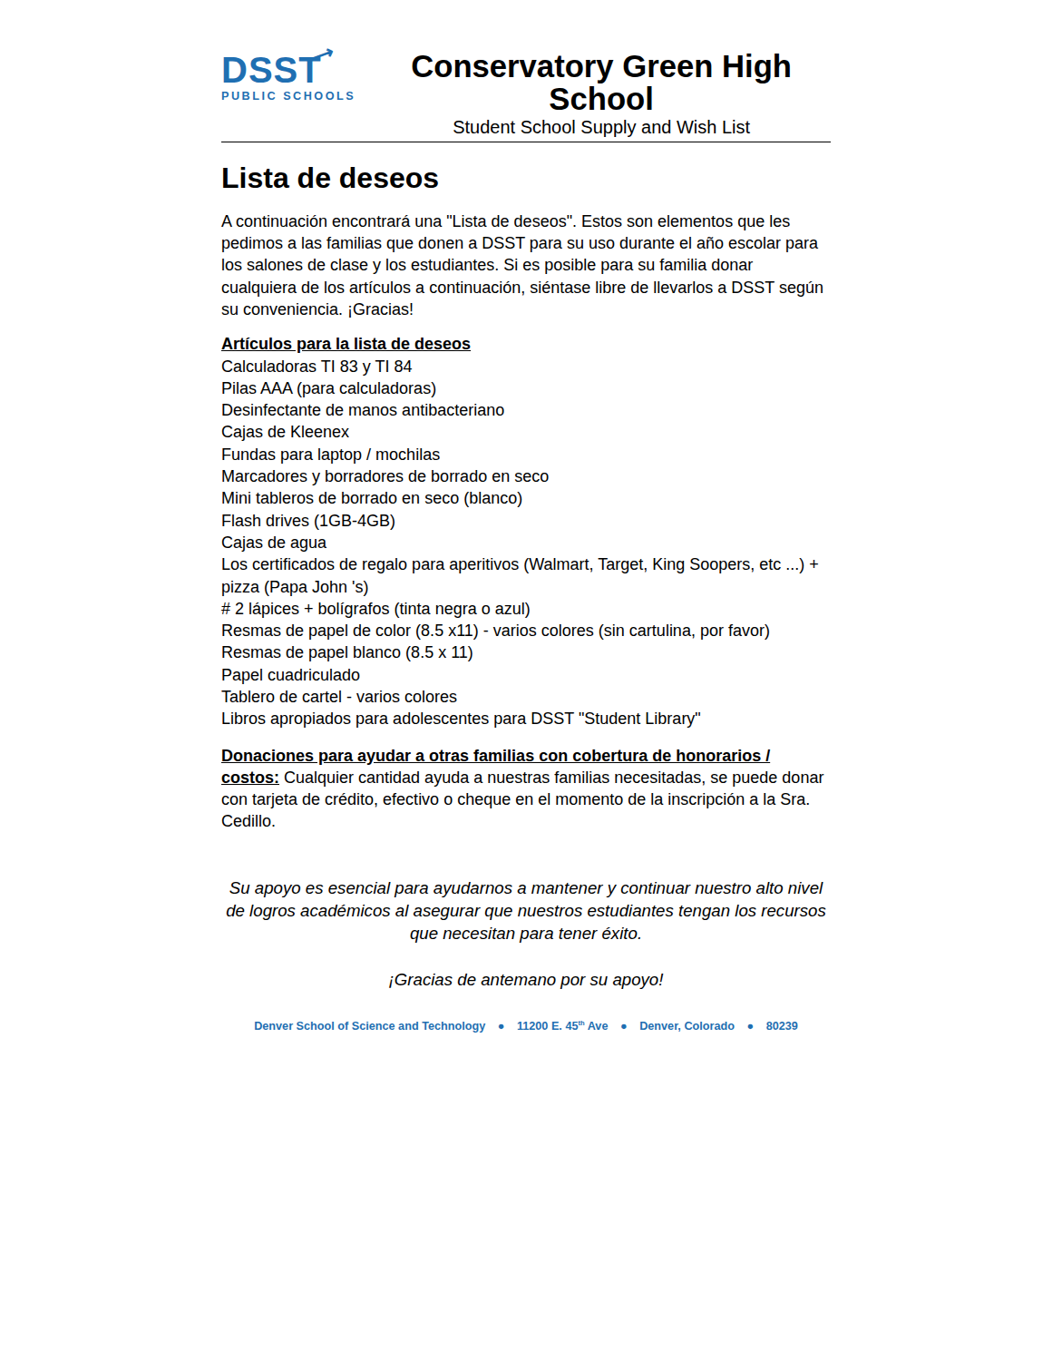DSST⟶
PUBLIC SCHOOLS
Conservatory Green High School
Student School Supply and Wish List
Lista de deseos
A continuación encontrará una "Lista de deseos". Estos son elementos que les pedimos a las familias que donen a DSST para su uso durante el año escolar para los salones de clase y los estudiantes. Si es posible para su familia donar cualquiera de los artículos a continuación, siéntase libre de llevarlos a DSST según su conveniencia. ¡Gracias!
Artículos para la lista de deseos
Calculadoras TI 83 y TI 84
Pilas AAA (para calculadoras)
Desinfectante de manos antibacteriano
Cajas de Kleenex
Fundas para laptop / mochilas
Marcadores y borradores de borrado en seco
Mini tableros de borrado en seco (blanco)
Flash drives (1GB-4GB)
Cajas de agua
Los certificados de regalo para aperitivos (Walmart, Target, King Soopers, etc ...) + pizza (Papa John 's)
# 2 lápices + bolígrafos (tinta negra o azul)
Resmas de papel de color (8.5 x11) - varios colores (sin cartulina, por favor)
Resmas de papel blanco (8.5 x 11)
Papel cuadriculado
Tablero de cartel - varios colores
Libros apropiados para adolescentes para DSST "Student Library"
Donaciones para ayudar a otras familias con cobertura de honorarios / costos: Cualquier cantidad ayuda a nuestras familias necesitadas, se puede donar con tarjeta de crédito, efectivo o cheque en el momento de la inscripción a la Sra. Cedillo.
Su apoyo es esencial para ayudarnos a mantener y continuar nuestro alto nivel de logros académicos al asegurar que nuestros estudiantes tengan los recursos que necesitan para tener éxito.
¡Gracias de antemano por su apoyo!
Denver School of Science and Technology ● 11200 E. 45th Ave ● Denver, Colorado ● 80239